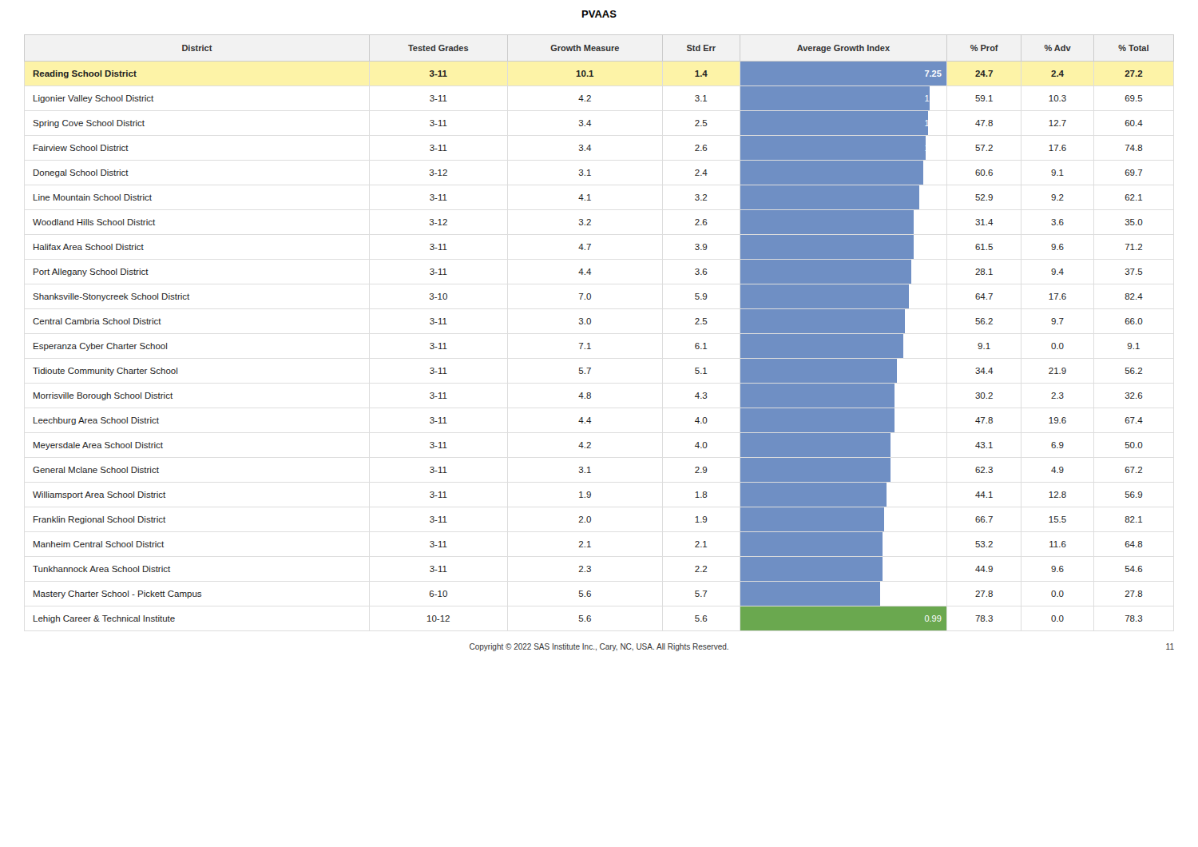PVAAS
| District | Tested Grades | Growth Measure | Std Err | Average Growth Index | % Prof | % Adv | % Total |
| --- | --- | --- | --- | --- | --- | --- | --- |
| Reading School District | 3-11 | 10.1 | 1.4 | 7.25 | 24.7 | 2.4 | 27.2 |
| Ligonier Valley School District | 3-11 | 4.2 | 3.1 | 1.34 | 59.1 | 10.3 | 69.5 |
| Spring Cove School District | 3-11 | 3.4 | 2.5 | 1.33 | 47.8 | 12.7 | 60.4 |
| Fairview School District | 3-11 | 3.4 | 2.6 | 1.32 | 57.2 | 17.6 | 74.8 |
| Donegal School District | 3-12 | 3.1 | 2.4 | 1.29 | 60.6 | 9.1 | 69.7 |
| Line Mountain School District | 3-11 | 4.1 | 3.2 | 1.27 | 52.9 | 9.2 | 62.1 |
| Woodland Hills School District | 3-12 | 3.2 | 2.6 | 1.22 | 31.4 | 3.6 | 35.0 |
| Halifax Area School District | 3-11 | 4.7 | 3.9 | 1.22 | 61.5 | 9.6 | 71.2 |
| Port Allegany School District | 3-11 | 4.4 | 3.6 | 1.21 | 28.1 | 9.4 | 37.5 |
| Shanksville-Stonycreek School District | 3-10 | 7.0 | 5.9 | 1.20 | 64.7 | 17.6 | 82.4 |
| Central Cambria School District | 3-11 | 3.0 | 2.5 | 1.17 | 56.2 | 9.7 | 66.0 |
| Esperanza Cyber Charter School | 3-11 | 7.1 | 6.1 | 1.16 | 9.1 | 0.0 | 9.1 |
| Tidioute Community Charter School | 3-11 | 5.7 | 5.1 | 1.11 | 34.4 | 21.9 | 56.2 |
| Morrisville Borough School District | 3-11 | 4.8 | 4.3 | 1.10 | 30.2 | 2.3 | 32.6 |
| Leechburg Area School District | 3-11 | 4.4 | 4.0 | 1.09 | 47.8 | 19.6 | 67.4 |
| Meyersdale Area School District | 3-11 | 4.2 | 4.0 | 1.07 | 43.1 | 6.9 | 50.0 |
| General Mclane School District | 3-11 | 3.1 | 2.9 | 1.07 | 62.3 | 4.9 | 67.2 |
| Williamsport Area School District | 3-11 | 1.9 | 1.8 | 1.04 | 44.1 | 12.8 | 56.9 |
| Franklin Regional School District | 3-11 | 2.0 | 1.9 | 1.02 | 66.7 | 15.5 | 82.1 |
| Manheim Central School District | 3-11 | 2.1 | 2.1 | 1.01 | 53.2 | 11.6 | 64.8 |
| Tunkhannock Area School District | 3-11 | 2.3 | 2.2 | 1.01 | 44.9 | 9.6 | 54.6 |
| Mastery Charter School - Pickett Campus | 6-10 | 5.6 | 5.7 | 1.00 | 27.8 | 0.0 | 27.8 |
| Lehigh Career & Technical Institute | 10-12 | 5.6 | 5.6 | 0.99 | 78.3 | 0.0 | 78.3 |
Copyright © 2022 SAS Institute Inc., Cary, NC, USA. All Rights Reserved. 11